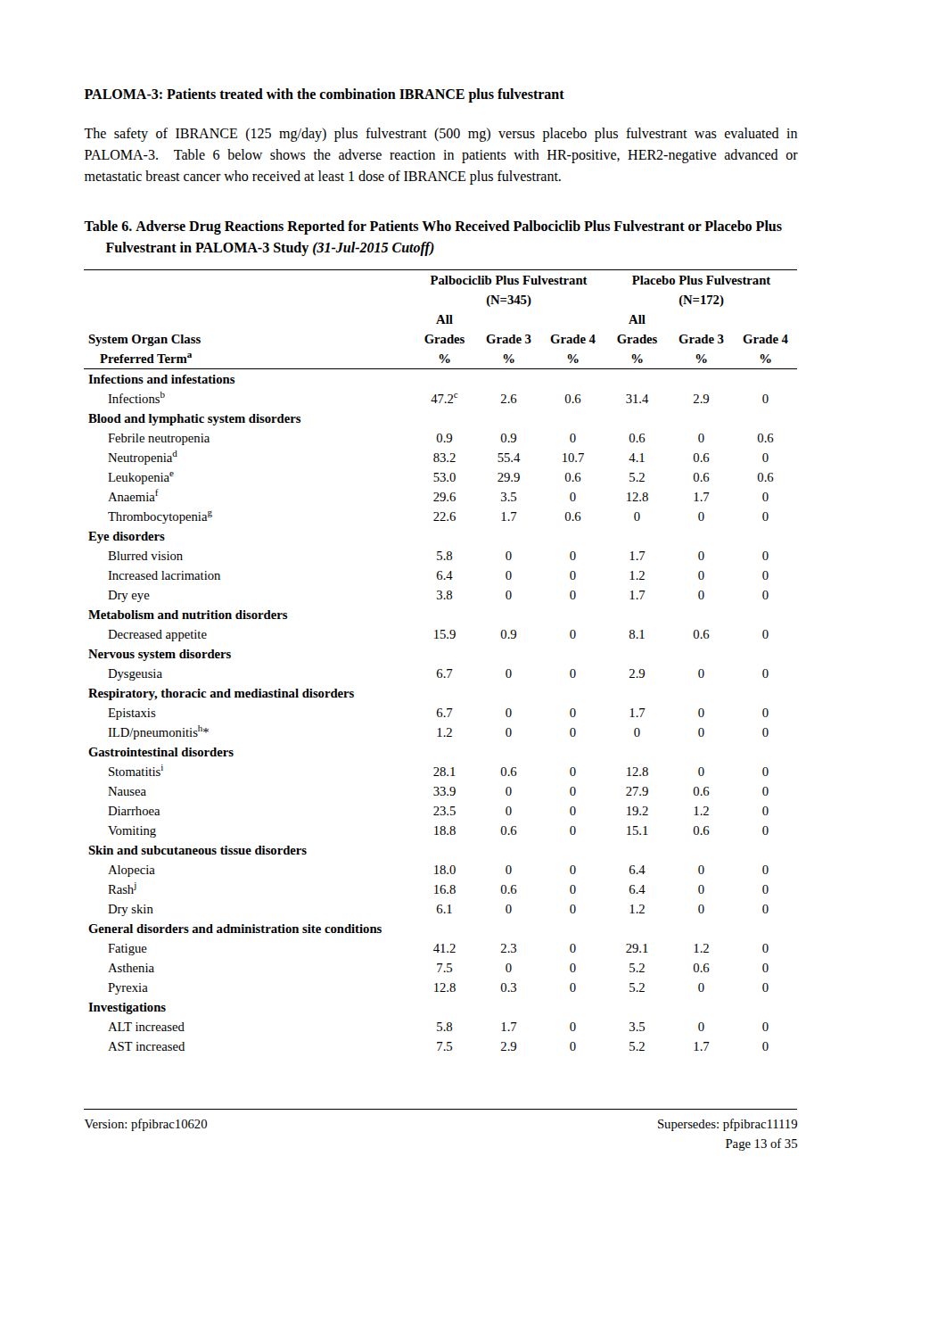PALOMA-3: Patients treated with the combination IBRANCE plus fulvestrant
The safety of IBRANCE (125 mg/day) plus fulvestrant (500 mg) versus placebo plus fulvestrant was evaluated in PALOMA-3. Table 6 below shows the adverse reaction in patients with HR-positive, HER2-negative advanced or metastatic breast cancer who received at least 1 dose of IBRANCE plus fulvestrant.
Table 6. Adverse Drug Reactions Reported for Patients Who Received Palbociclib Plus Fulvestrant or Placebo Plus Fulvestrant in PALOMA-3 Study (31-Jul-2015 Cutoff)
| System Organ Class | Palbociclib Plus Fulvestrant (N=345) | Placebo Plus Fulvestrant (N=172) |
| --- | --- | --- |
| All Grades | Grade 3 | Grade 4 | All Grades | Grade 3 | Grade 4 |
| Preferred Term a | % | % | % | % | % | % |
| Infections and infestations |
| Infections b | 47.2 c | 2.6 | 0.6 | 31.4 | 2.9 | 0 |
| Blood and lymphatic system disorders |
| Febrile neutropenia | 0.9 | 0.9 | 0 | 0.6 | 0 | 0.6 |
| Neutropenia d | 83.2 | 55.4 | 10.7 | 4.1 | 0.6 | 0 |
| Leukopenia e | 53.0 | 29.9 | 0.6 | 5.2 | 0.6 | 0.6 |
| Anaemia f | 29.6 | 3.5 | 0 | 12.8 | 1.7 | 0 |
| Thrombocytopenia g | 22.6 | 1.7 | 0.6 | 0 | 0 | 0 |
| Eye disorders |
| Blurred vision | 5.8 | 0 | 0 | 1.7 | 0 | 0 |
| Increased lacrimation | 6.4 | 0 | 0 | 1.2 | 0 | 0 |
| Dry eye | 3.8 | 0 | 0 | 1.7 | 0 | 0 |
| Metabolism and nutrition disorders |
| Decreased appetite | 15.9 | 0.9 | 0 | 8.1 | 0.6 | 0 |
| Nervous system disorders |
| Dysgeusia | 6.7 | 0 | 0 | 2.9 | 0 | 0 |
| Respiratory, thoracic and mediastinal disorders |
| Epistaxis | 6.7 | 0 | 0 | 1.7 | 0 | 0 |
| ILD/pneumonitis h * | 1.2 | 0 | 0 | 0 | 0 | 0 |
| Gastrointestinal disorders |
| Stomatitis i | 28.1 | 0.6 | 0 | 12.8 | 0 | 0 |
| Nausea | 33.9 | 0 | 0 | 27.9 | 0.6 | 0 |
| Diarrhoea | 23.5 | 0 | 0 | 19.2 | 1.2 | 0 |
| Vomiting | 18.8 | 0.6 | 0 | 15.1 | 0.6 | 0 |
| Skin and subcutaneous tissue disorders |
| Alopecia | 18.0 | 0 | 0 | 6.4 | 0 | 0 |
| Rash j | 16.8 | 0.6 | 0 | 6.4 | 0 | 0 |
| Dry skin | 6.1 | 0 | 0 | 1.2 | 0 | 0 |
| General disorders and administration site conditions |
| Fatigue | 41.2 | 2.3 | 0 | 29.1 | 1.2 | 0 |
| Asthenia | 7.5 | 0 | 0 | 5.2 | 0.6 | 0 |
| Pyrexia | 12.8 | 0.3 | 0 | 5.2 | 0 | 0 |
| Investigations |
| ALT increased | 5.8 | 1.7 | 0 | 3.5 | 0 | 0 |
| AST increased | 7.5 | 2.9 | 0 | 5.2 | 1.7 | 0 |
Version: pfpibrac10620
Supersedes: pfpibrac11119
Page 13 of 35